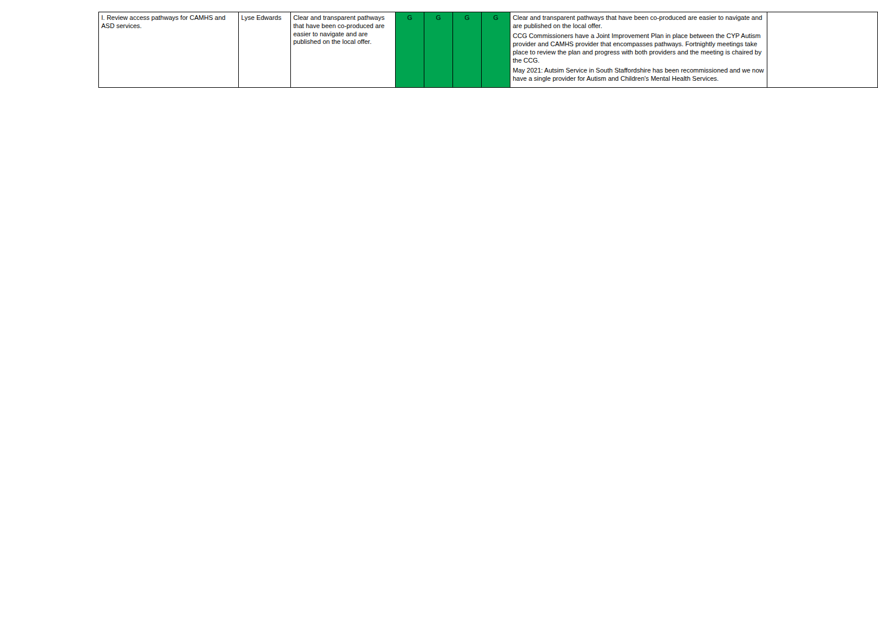| | I. Review access pathways for CAMHS and ASD services. | Lyse Edwards | Clear and transparent pathways that have been co-produced are easier to navigate and are published on the local offer. | G | G | G | G | Clear and transparent pathways that have been co-produced are easier to navigate and are published on the local offer. CCG Commissioners have a Joint Improvement Plan in place between the CYP Autism provider and CAMHS provider that encompasses pathways. Fortnightly meetings take place to review the plan and progress with both providers and the meeting is chaired by the CCG. May 2021: Autsim Service in South Staffordshire has been recommissioned and we now have a single provider for Autism and Children's Mental Health Services. | |